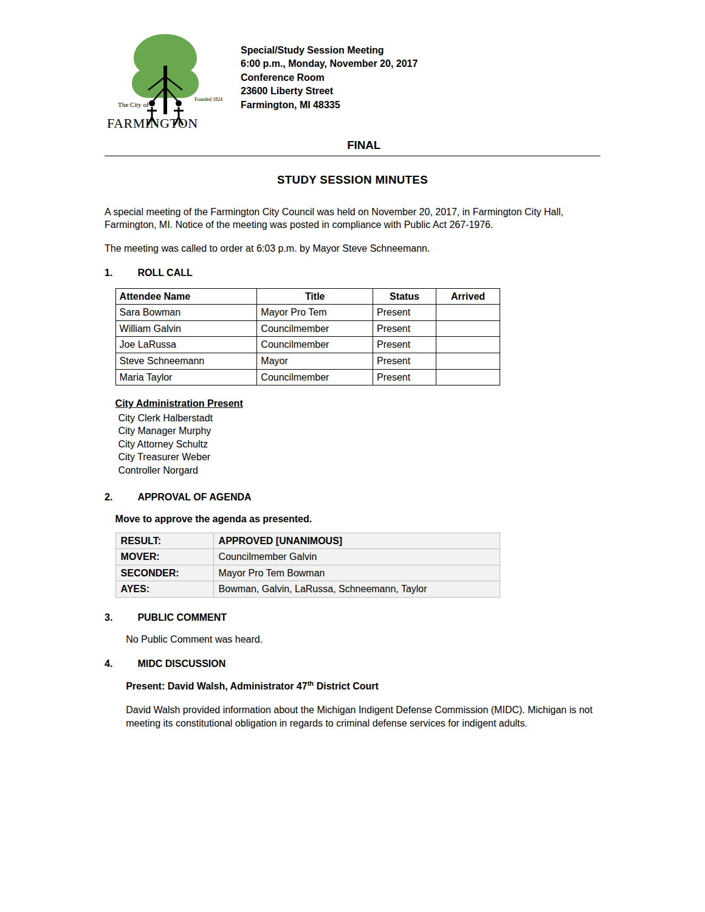The City of Founded 1824 FARMINGTON
Special/Study Session Meeting
6:00 p.m., Monday, November 20, 2017
Conference Room
23600 Liberty Street
Farmington, MI 48335
FINAL
STUDY SESSION MINUTES
A special meeting of the Farmington City Council was held on November 20, 2017, in Farmington City Hall, Farmington, MI. Notice of the meeting was posted in compliance with Public Act 267-1976.
The meeting was called to order at 6:03 p.m. by Mayor Steve Schneemann.
1.
ROLL CALL
| Attendee Name | Title | Status | Arrived |
| --- | --- | --- | --- |
| Sara Bowman | Mayor Pro Tem | Present | |
| William Galvin | Councilmember | Present | |
| Joe LaRussa | Councilmember | Present | |
| Steve Schneemann | Mayor | Present | |
| Maria Taylor | Councilmember | Present | |
City Administration Present
City Clerk Halberstadt
City Manager Murphy
City Attorney Schultz
City Treasurer Weber
Controller Norgard
2.
APPROVAL OF AGENDA
Move to approve the agenda as presented.
| RESULT: | APPROVED [UNANIMOUS] |
| MOVER: | Councilmember Galvin |
| SECONDER: | Mayor Pro Tem Bowman |
| AYES: | Bowman, Galvin, LaRussa, Schneemann, Taylor |
3.
PUBLIC COMMENT
No Public Comment was heard.
4.
MIDC DISCUSSION
Present: David Walsh, Administrator 47th District Court
David Walsh provided information about the Michigan Indigent Defense Commission (MIDC). Michigan is not meeting its constitutional obligation in regards to criminal defense services for indigent adults.